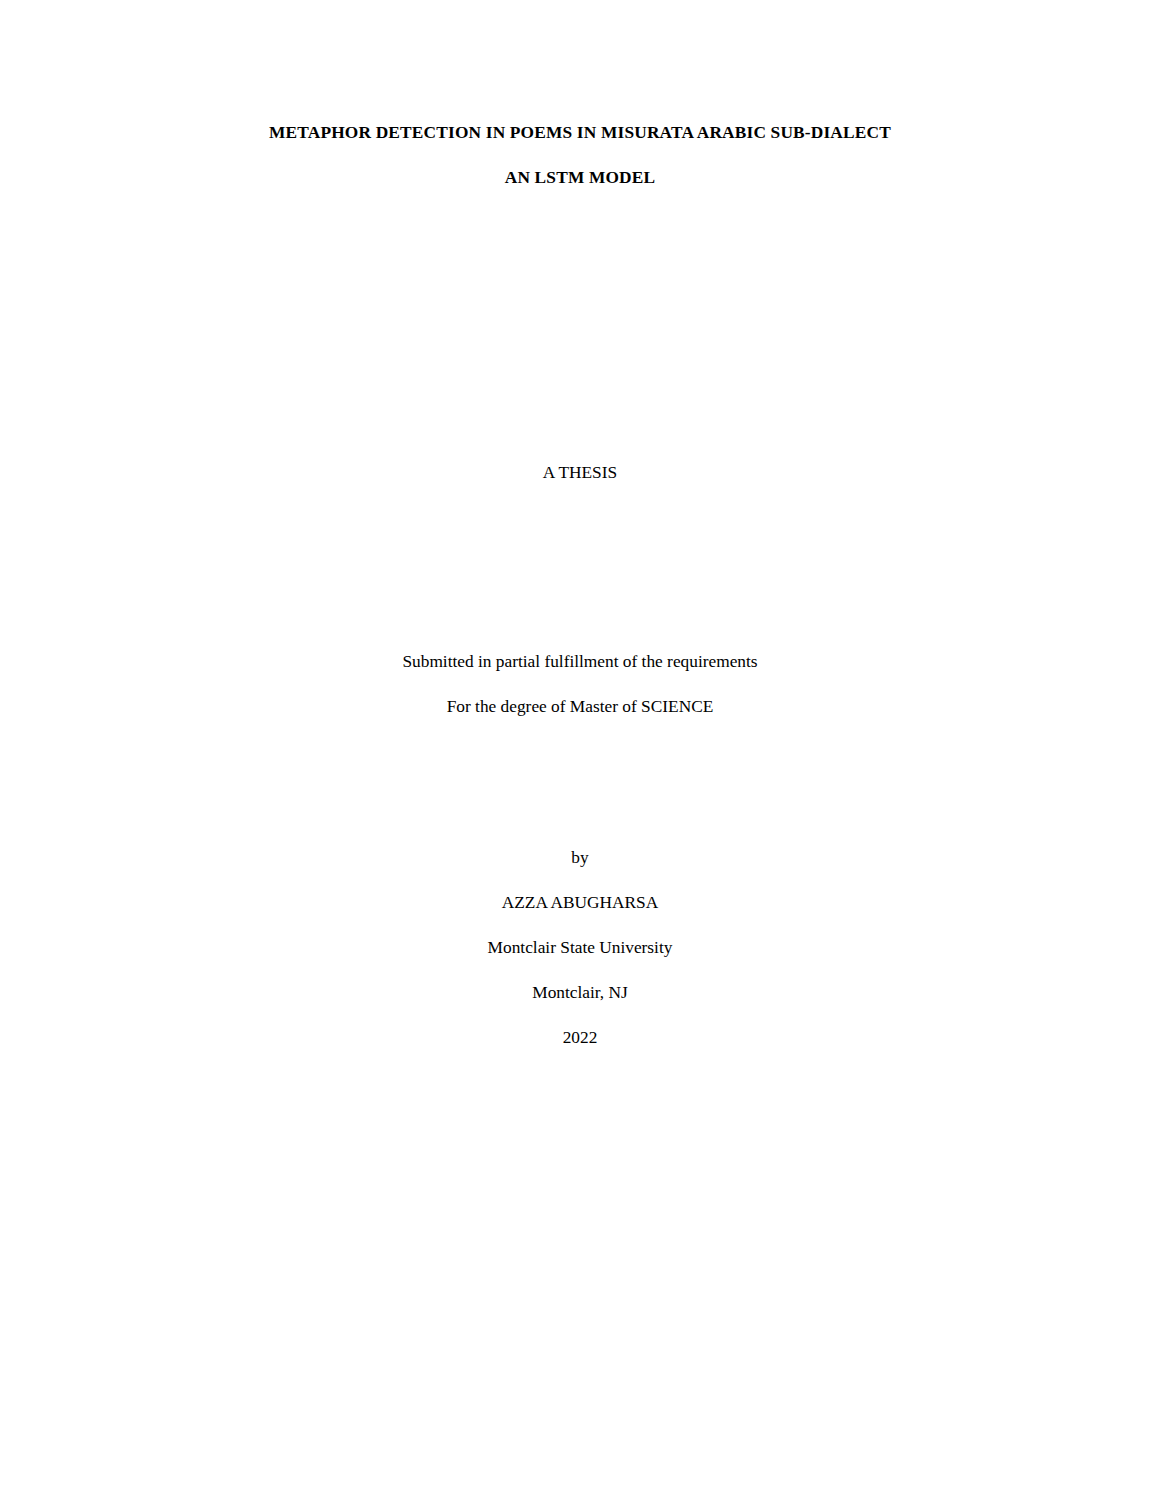Metaphor Detection in Poems in Misurata Arabic Sub-Dialect An LSTM Model
A THESIS
Submitted in partial fulfillment of the requirements
For the degree of Master of SCIENCE
by
Azza Abugharsa
Montclair State University
Montclair, NJ
2022